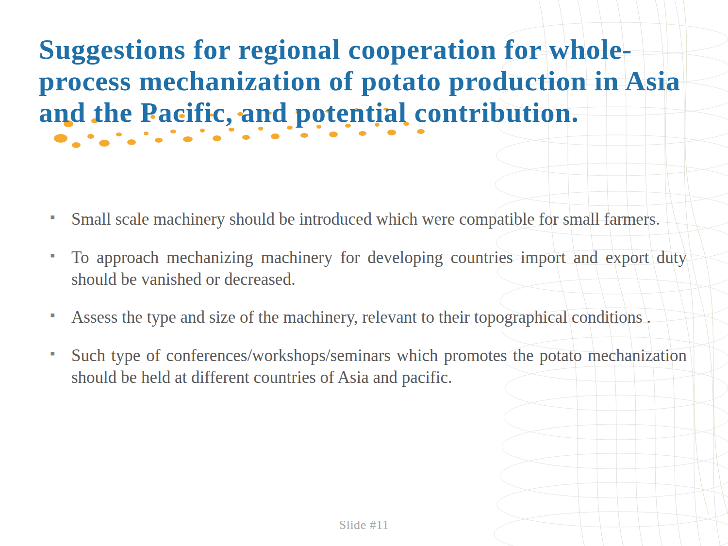Suggestions for regional cooperation for whole-process mechanization of potato production in Asia and the Pacific, and potential contribution.
Small scale machinery should be introduced which were compatible for small farmers.
To approach mechanizing machinery for developing countries import and export duty should be vanished or decreased.
Assess the type and size of the machinery, relevant to their topographical conditions .
Such type of conferences/workshops/seminars which promotes the potato mechanization should be held at different countries of Asia and pacific.
Slide #11